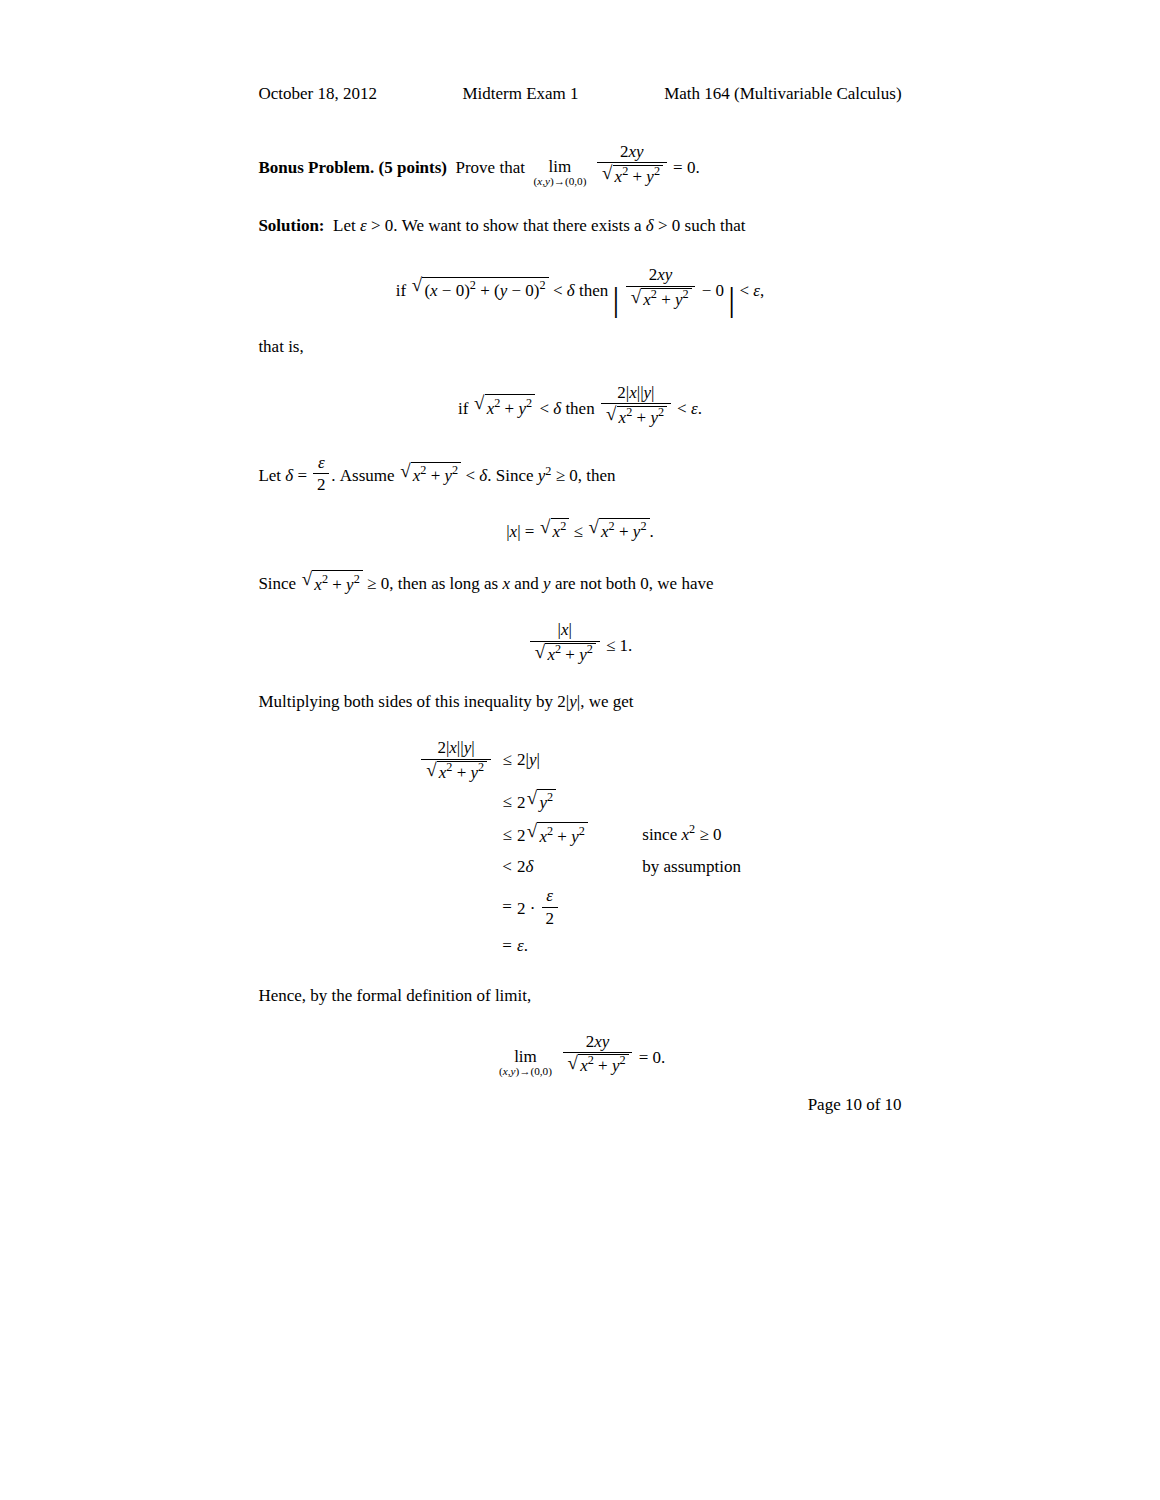October 18, 2012
Midterm Exam 1
Math 164 (Multivariable Calculus)
Bonus Problem. (5 points) Prove that lim(x,y)→(0,0) 2xy x2 + y2 = 0.
Solution: Let ε > 0. We want to show that there exists a δ > 0 such that
if (x − 0)2 + (y − 0)2 < δ then | 2xy x2 + y2 − 0 | < ε,
that is,
if x2 + y2 < δ then 2|x||y| x2 + y2 < ε.
Let δ = ε 2. Assume x2 + y2 < δ. Since y2 ≥ 0, then
|x| = x2 ≤ x2 + y2.
Since x2 + y2 ≥ 0, then as long as x and y are not both 0, we have
|x| x2 + y2 ≤ 1.
Multiplying both sides of this inequality by 2|y|, we get
| 2/ x // y / x 2 + y 2 | ≤ | 2/ y / | |
| | ≤ | 2 y 2 | |
| | ≤ | 2 x 2 + y 2 | since x 2 ≥ 0 |
| | < | 2 δ | by assumption |
| | = | 2 · ε 2 | |
| | = | ε . | |
Hence, by the formal definition of limit,
lim(x,y)→(0,0) 2xy x2 + y2 = 0.
Page 10 of 10